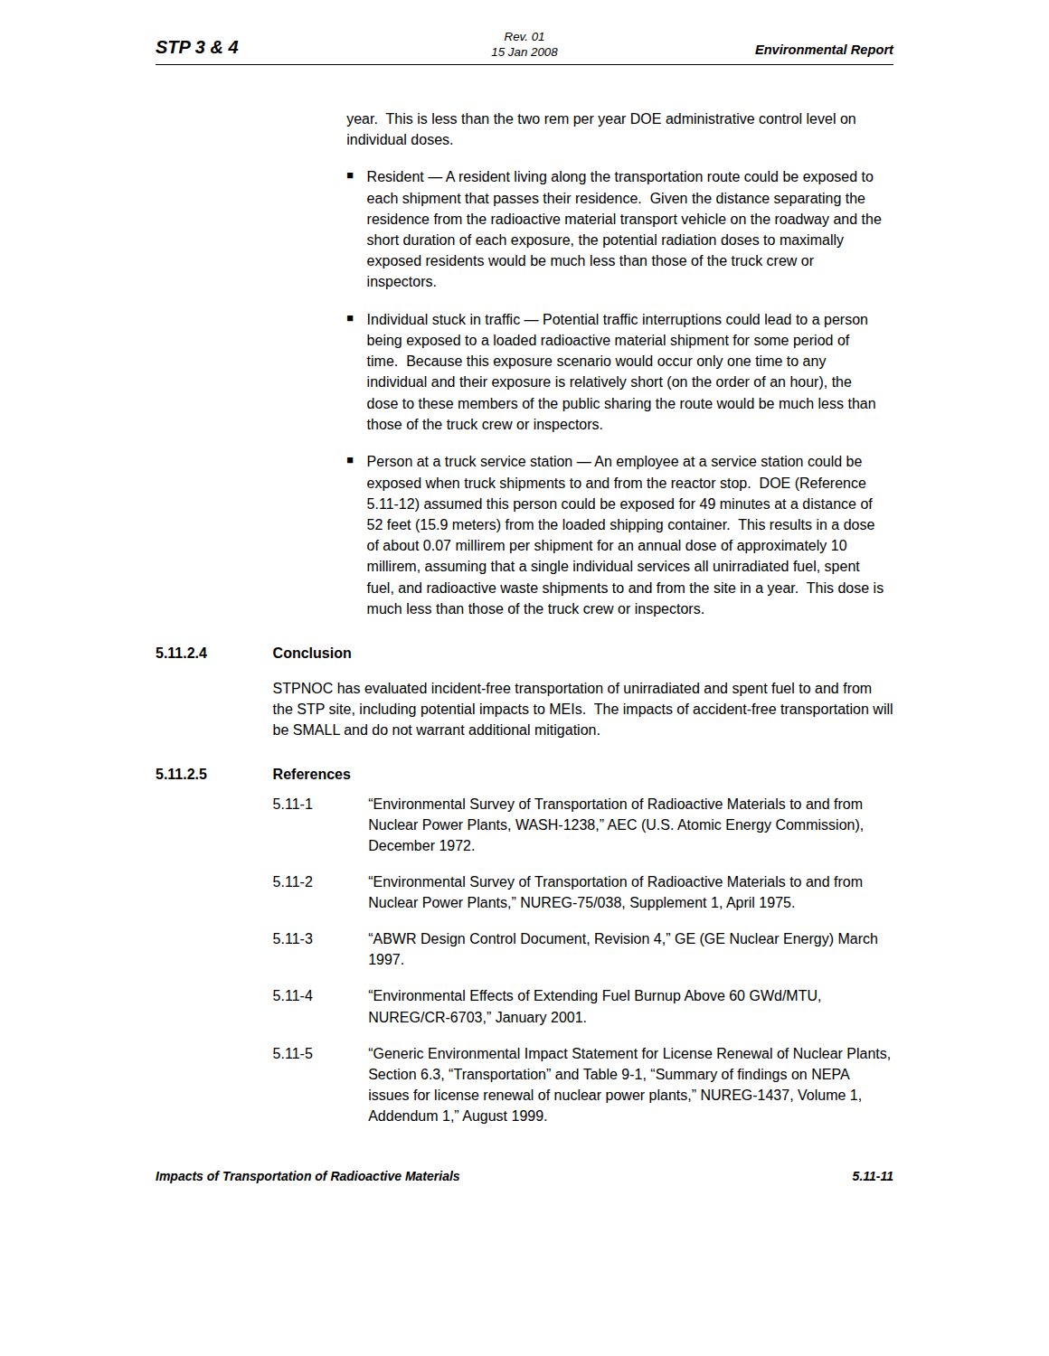STP 3 & 4
Rev. 01
15 Jan 2008
Environmental Report
year. This is less than the two rem per year DOE administrative control level on individual doses.
Resident — A resident living along the transportation route could be exposed to each shipment that passes their residence. Given the distance separating the residence from the radioactive material transport vehicle on the roadway and the short duration of each exposure, the potential radiation doses to maximally exposed residents would be much less than those of the truck crew or inspectors.
Individual stuck in traffic — Potential traffic interruptions could lead to a person being exposed to a loaded radioactive material shipment for some period of time. Because this exposure scenario would occur only one time to any individual and their exposure is relatively short (on the order of an hour), the dose to these members of the public sharing the route would be much less than those of the truck crew or inspectors.
Person at a truck service station — An employee at a service station could be exposed when truck shipments to and from the reactor stop. DOE (Reference 5.11-12) assumed this person could be exposed for 49 minutes at a distance of 52 feet (15.9 meters) from the loaded shipping container. This results in a dose of about 0.07 millirem per shipment for an annual dose of approximately 10 millirem, assuming that a single individual services all unirradiated fuel, spent fuel, and radioactive waste shipments to and from the site in a year. This dose is much less than those of the truck crew or inspectors.
5.11.2.4 Conclusion
STPNOC has evaluated incident-free transportation of unirradiated and spent fuel to and from the STP site, including potential impacts to MEIs. The impacts of accident-free transportation will be SMALL and do not warrant additional mitigation.
5.11.2.5 References
5.11-1
“Environmental Survey of Transportation of Radioactive Materials to and from Nuclear Power Plants, WASH-1238,” AEC (U.S. Atomic Energy Commission), December 1972.
5.11-2
“Environmental Survey of Transportation of Radioactive Materials to and from Nuclear Power Plants,” NUREG-75/038, Supplement 1, April 1975.
5.11-3
“ABWR Design Control Document, Revision 4,” GE (GE Nuclear Energy) March 1997.
5.11-4
“Environmental Effects of Extending Fuel Burnup Above 60 GWd/MTU, NUREG/CR-6703,” January 2001.
5.11-5
“Generic Environmental Impact Statement for License Renewal of Nuclear Plants, Section 6.3, “Transportation” and Table 9-1, “Summary of findings on NEPA issues for license renewal of nuclear power plants,” NUREG-1437, Volume 1, Addendum 1,” August 1999.
Impacts of Transportation of Radioactive Materials
5.11-11